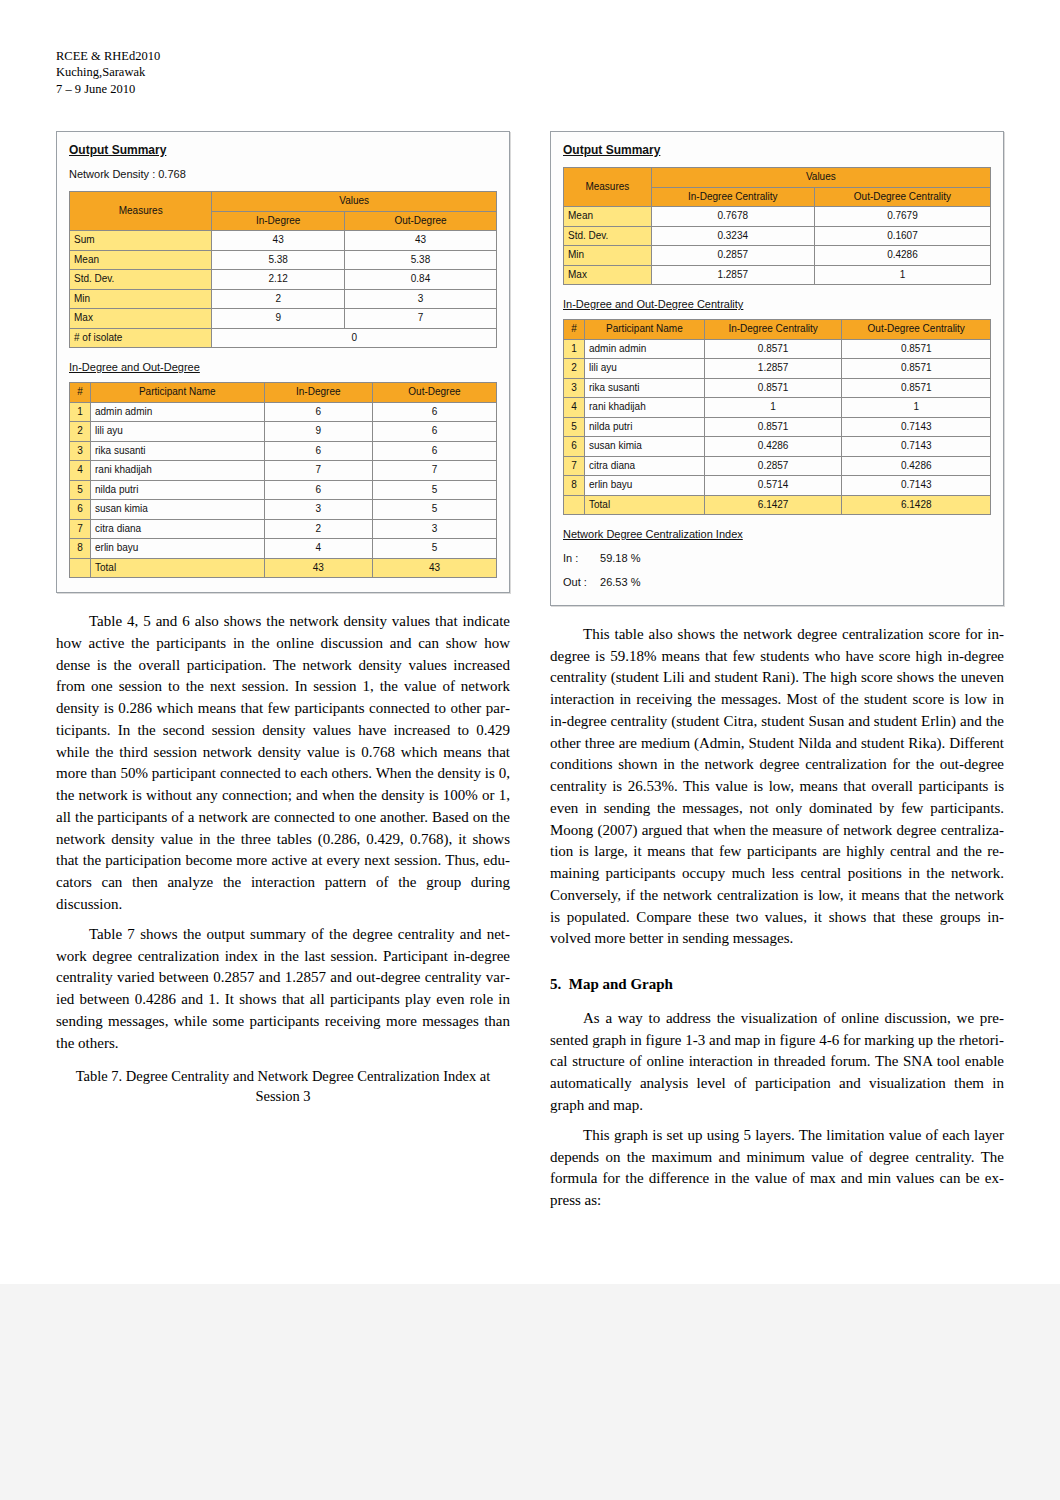RCEE & RHEd2010
Kuching,Sarawak
7 – 9 June 2010
Output Summary
Network Density : 0.768
| Measures | Values |
| --- | --- |
| In-Degree | Out-Degree |
| Sum | 43 | 43 |
| Mean | 5.38 | 5.38 |
| Std. Dev. | 2.12 | 0.84 |
| Min | 2 | 3 |
| Max | 9 | 7 |
| # of isolate | 0 |
In-Degree and Out-Degree
| # | Participant Name | In-Degree | Out-Degree |
| --- | --- | --- | --- |
| 1 | admin admin | 6 | 6 |
| 2 | lili ayu | 9 | 6 |
| 3 | rika susanti | 6 | 6 |
| 4 | rani khadijah | 7 | 7 |
| 5 | nilda putri | 6 | 5 |
| 6 | susan kimia | 3 | 5 |
| 7 | citra diana | 2 | 3 |
| 8 | erlin bayu | 4 | 5 |
| | Total | 43 | 43 |
Table 4, 5 and 6 also shows the network density values that indicate how active the participants in the online discussion and can show how dense is the overall participation. The network density values increased from one session to the next session. In session 1, the value of network density is 0.286 which means that few participants connected to other participants. In the second session density values have increased to 0.429 while the third session network density value is 0.768 which means that more than 50% participant connected to each others. When the density is 0, the network is without any connection; and when the density is 100% or 1, all the participants of a network are connected to one another. Based on the network density value in the three tables (0.286, 0.429, 0.768), it shows that the participation become more active at every next session. Thus, educators can then analyze the interaction pattern of the group during discussion.
Table 7 shows the output summary of the degree centrality and network degree centralization index in the last session. Participant in-degree centrality varied between 0.2857 and 1.2857 and out-degree centrality varied between 0.4286 and 1. It shows that all participants play even role in sending messages, while some participants receiving more messages than the others.
Table 7. Degree Centrality and Network Degree Centralization Index at Session 3
Output Summary
| Measures | Values |
| --- | --- |
| In-Degree Centrality | Out-Degree Centrality |
| Mean | 0.7678 | 0.7679 |
| Std. Dev. | 0.3234 | 0.1607 |
| Min | 0.2857 | 0.4286 |
| Max | 1.2857 | 1 |
In-Degree and Out-Degree Centrality
| # | Participant Name | In-Degree Centrality | Out-Degree Centrality |
| --- | --- | --- | --- |
| 1 | admin admin | 0.8571 | 0.8571 |
| 2 | lili ayu | 1.2857 | 0.8571 |
| 3 | rika susanti | 0.8571 | 0.8571 |
| 4 | rani khadijah | 1 | 1 |
| 5 | nilda putri | 0.8571 | 0.7143 |
| 6 | susan kimia | 0.4286 | 0.7143 |
| 7 | citra diana | 0.2857 | 0.4286 |
| 8 | erlin bayu | 0.5714 | 0.7143 |
| | Total | 6.1427 | 6.1428 |
Network Degree Centralization Index
In : 59.18 %
Out : 26.53 %
This table also shows the network degree centralization score for in-degree is 59.18% means that few students who have score high in-degree centrality (student Lili and student Rani). The high score shows the uneven interaction in receiving the messages. Most of the student score is low in in-degree centrality (student Citra, student Susan and student Erlin) and the other three are medium (Admin, Student Nilda and student Rika). Different conditions shown in the network degree centralization for the out-degree centrality is 26.53%. This value is low, means that overall participants is even in sending the messages, not only dominated by few participants. Moong (2007) argued that when the measure of network degree centralization is large, it means that few participants are highly central and the remaining participants occupy much less central positions in the network. Conversely, if the network centralization is low, it means that the network is populated. Compare these two values, it shows that these groups involved more better in sending messages.
5. Map and Graph
As a way to address the visualization of online discussion, we presented graph in figure 1-3 and map in figure 4-6 for marking up the rhetorical structure of online interaction in threaded forum. The SNA tool enable automatically analysis level of participation and visualization them in graph and map.
This graph is set up using 5 layers. The limitation value of each layer depends on the maximum and minimum value of degree centrality. The formula for the difference in the value of max and min values can be express as: